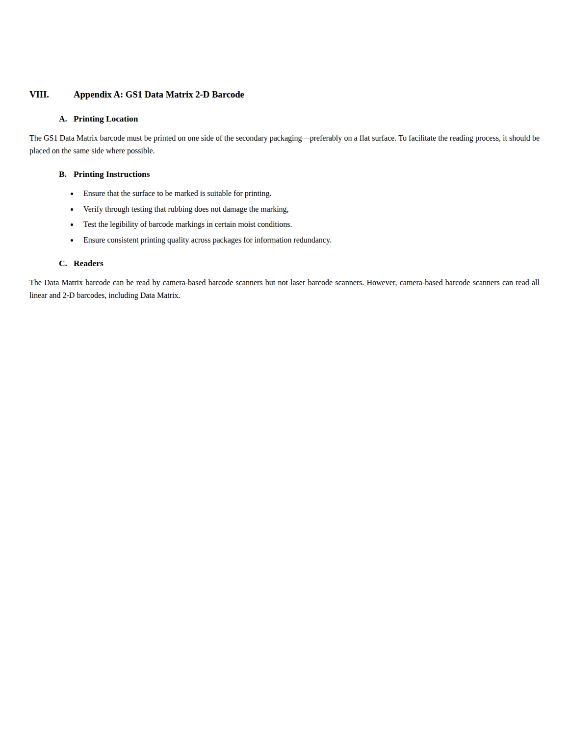VIII. Appendix A: GS1 Data Matrix 2-D Barcode
A. Printing Location
The GS1 Data Matrix barcode must be printed on one side of the secondary packaging—preferably on a flat surface. To facilitate the reading process, it should be placed on the same side where possible.
B. Printing Instructions
Ensure that the surface to be marked is suitable for printing.
Verify through testing that rubbing does not damage the marking,
Test the legibility of barcode markings in certain moist conditions.
Ensure consistent printing quality across packages for information redundancy.
C. Readers
The Data Matrix barcode can be read by camera-based barcode scanners but not laser barcode scanners. However, camera-based barcode scanners can read all linear and 2-D barcodes, including Data Matrix.